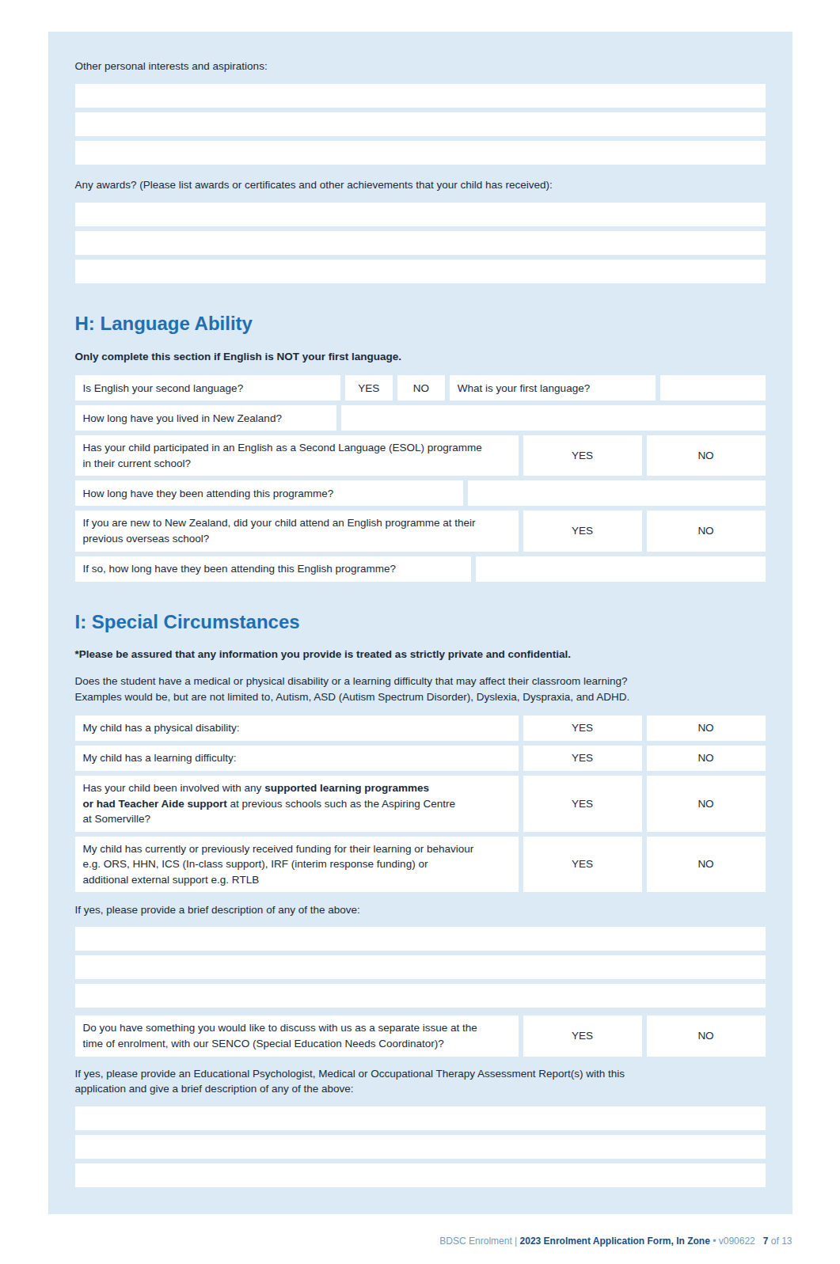Other personal interests and aspirations:
Any awards? (Please list awards or certificates and other achievements that your child has received):
H: Language Ability
Only complete this section if English is NOT your first language.
Is English your second language?
YES
NO
What is your first language?
How long have you lived in New Zealand?
Has your child participated in an English as a Second Language (ESOL) programme
in their current school?
YES
NO
How long have they been attending this programme?
If you are new to New Zealand, did your child attend an English programme at their
previous overseas school?
YES
NO
If so, how long have they been attending this English programme?
I: Special Circumstances
*Please be assured that any information you provide is treated as strictly private and confidential.
Does the student have a medical or physical disability or a learning difficulty that may affect their classroom learning?
Examples would be, but are not limited to, Autism, ASD (Autism Spectrum Disorder), Dyslexia, Dyspraxia, and ADHD.
My child has a physical disability:
YES
NO
My child has a learning difficulty:
YES
NO
Has your child been involved with any supported learning programmes
or had Teacher Aide support at previous schools such as the Aspiring Centre
at Somerville?
YES
NO
My child has currently or previously received funding for their learning or behaviour
e.g. ORS, HHN, ICS (In-class support), IRF (interim response funding) or
additional external support e.g. RTLB
YES
NO
If yes, please provide a brief description of any of the above:
Do you have something you would like to discuss with us as a separate issue at the
time of enrolment, with our SENCO (Special Education Needs Coordinator)?
YES
NO
If yes, please provide an Educational Psychologist, Medical or Occupational Therapy Assessment Report(s) with this
application and give a brief description of any of the above:
BDSC Enrolment | 2023 Enrolment Application Form, In Zone • v090622 7 of 13